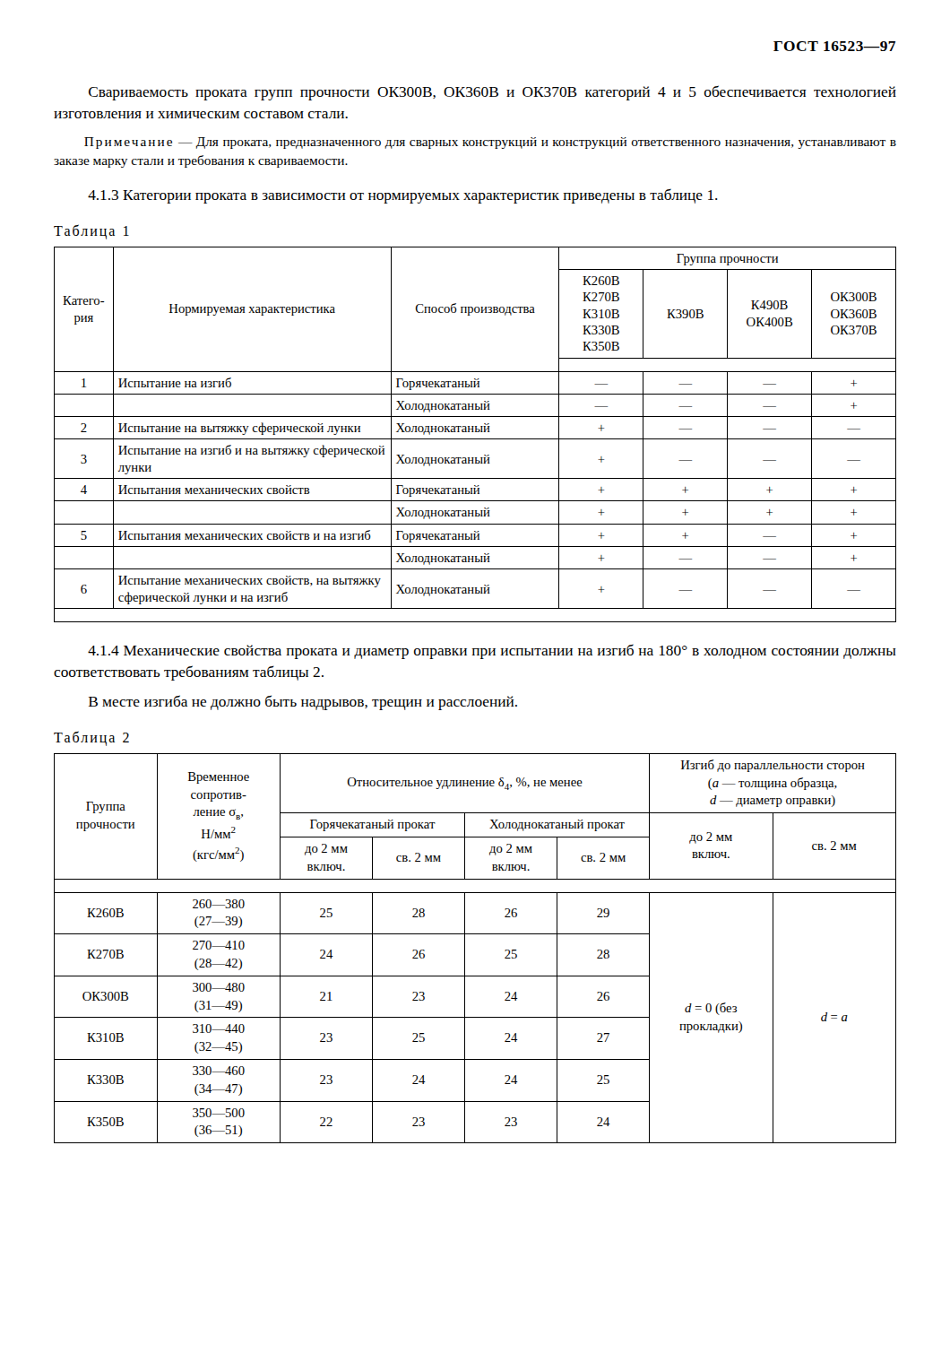ГОСТ 16523—97
Свариваемость проката групп прочности ОК300В, ОК360В и ОК370В категорий 4 и 5 обеспечивается технологией изготовления и химическим составом стали.
Примечание — Для проката, предназначенного для сварных конструкций и конструкций ответственного назначения, устанавливают в заказе марку стали и требования к свариваемости.
4.1.3 Категории проката в зависимости от нормируемых характеристик приведены в таблице 1.
Таблица 1
| Катего- рия | Нормируемая характеристика | Способ производства | Группа прочности |
| --- | --- | --- | --- |
| К260В К270В К310В К330В К350В | К390В | К490В ОК400В | ОК300В ОК360В ОК370В |
| 1 | Испытание на изгиб | Горячекатаный | — | — | — | + |
| | | Холоднокатаный | — | — | — | + |
| 2 | Испытание на вытяжку сферической лунки | Холоднокатаный | + | — | — | — |
| 3 | Испытание на изгиб и на вытяжку сферической лунки | Холоднокатаный | + | — | — | — |
| 4 | Испытания механических свойств | Горячекатаный | + | + | + | + |
| | | Холоднокатаный | + | + | + | + |
| 5 | Испытания механических свойств и на изгиб | Горячекатаный | + | + | — | + |
| | | Холоднокатаный | + | — | — | + |
| 6 | Испытание механических свойств, на вытяжку сферической лунки и на изгиб | Холоднокатаный | + | — | — | — |
4.1.4 Механические свойства проката и диаметр оправки при испытании на изгиб на 180° в холодном состоянии должны соответствовать требованиям таблицы 2.
В месте изгиба не должно быть надрывов, трещин и расслоений.
Таблица 2
| Группа прочности | Временное сопротив- ление σ в , Н/мм 2 (кгс/мм 2 ) | Относительное удлинение δ 4 , %, не менее | Изгиб до параллельности сторон ( a — толщина образца, d — диаметр оправки) |
| --- | --- | --- | --- |
| Горячекатаный прокат | Холоднокатаный прокат | до 2 мм включ. | св. 2 мм |
| до 2 мм включ. | св. 2 мм | до 2 мм включ. | св. 2 мм |
| К260В | 260—380 (27—39) | 25 | 28 | 26 | 29 | d = 0 (без прокладки) | d = a |
| К270В | 270—410 (28—42) | 24 | 26 | 25 | 28 |
| ОК300В | 300—480 (31—49) | 21 | 23 | 24 | 26 |
| К310В | 310—440 (32—45) | 23 | 25 | 24 | 27 |
| К330В | 330—460 (34—47) | 23 | 24 | 24 | 25 |
| К350В | 350—500 (36—51) | 22 | 23 | 23 | 24 |